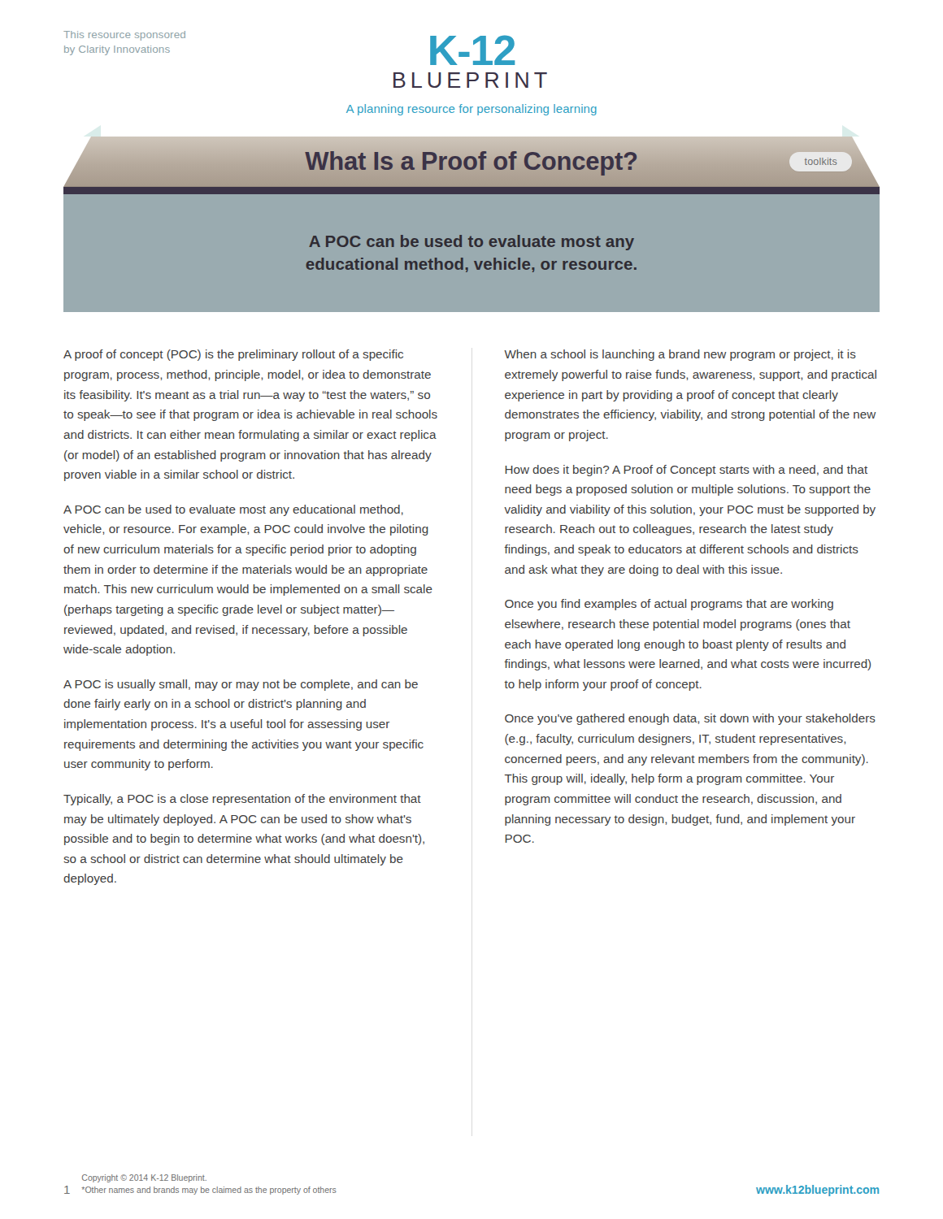This resource sponsored
by Clarity Innovations
K-12
BLUEPRINT
A planning resource for personalizing learning
What Is a Proof of Concept?
toolkits
A POC can be used to evaluate most any
educational method, vehicle, or resource.
A proof of concept (POC) is the preliminary rollout of a specific program, process, method, principle, model, or idea to demonstrate its feasibility. It's meant as a trial run—a way to “test the waters,” so to speak—to see if that program or idea is achievable in real schools and districts. It can either mean formulating a similar or exact replica (or model) of an established program or innovation that has already proven viable in a similar school or district.
A POC can be used to evaluate most any educational method, vehicle, or resource. For example, a POC could involve the piloting of new curriculum materials for a specific period prior to adopting them in order to determine if the materials would be an appropriate match. This new curriculum would be implemented on a small scale (perhaps targeting a specific grade level or subject matter)—reviewed, updated, and revised, if necessary, before a possible wide-scale adoption.
A POC is usually small, may or may not be complete, and can be done fairly early on in a school or district's planning and implementation process. It's a useful tool for assessing user requirements and determining the activities you want your specific user community to perform.
Typically, a POC is a close representation of the environment that may be ultimately deployed. A POC can be used to show what's possible and to begin to determine what works (and what doesn't), so a school or district can determine what should ultimately be deployed.
When a school is launching a brand new program or project, it is extremely powerful to raise funds, awareness, support, and practical experience in part by providing a proof of concept that clearly demonstrates the efficiency, viability, and strong potential of the new program or project.
How does it begin? A Proof of Concept starts with a need, and that need begs a proposed solution or multiple solutions. To support the validity and viability of this solution, your POC must be supported by research. Reach out to colleagues, research the latest study findings, and speak to educators at different schools and districts and ask what they are doing to deal with this issue.
Once you find examples of actual programs that are working elsewhere, research these potential model programs (ones that each have operated long enough to boast plenty of results and findings, what lessons were learned, and what costs were incurred) to help inform your proof of concept.
Once you've gathered enough data, sit down with your stakeholders (e.g., faculty, curriculum designers, IT, student representatives, concerned peers, and any relevant members from the community). This group will, ideally, help form a program committee. Your program committee will conduct the research, discussion, and planning necessary to design, budget, fund, and implement your POC.
1
Copyright © 2014 K-12 Blueprint.
*Other names and brands may be claimed as the property of others
www.k12blueprint.com